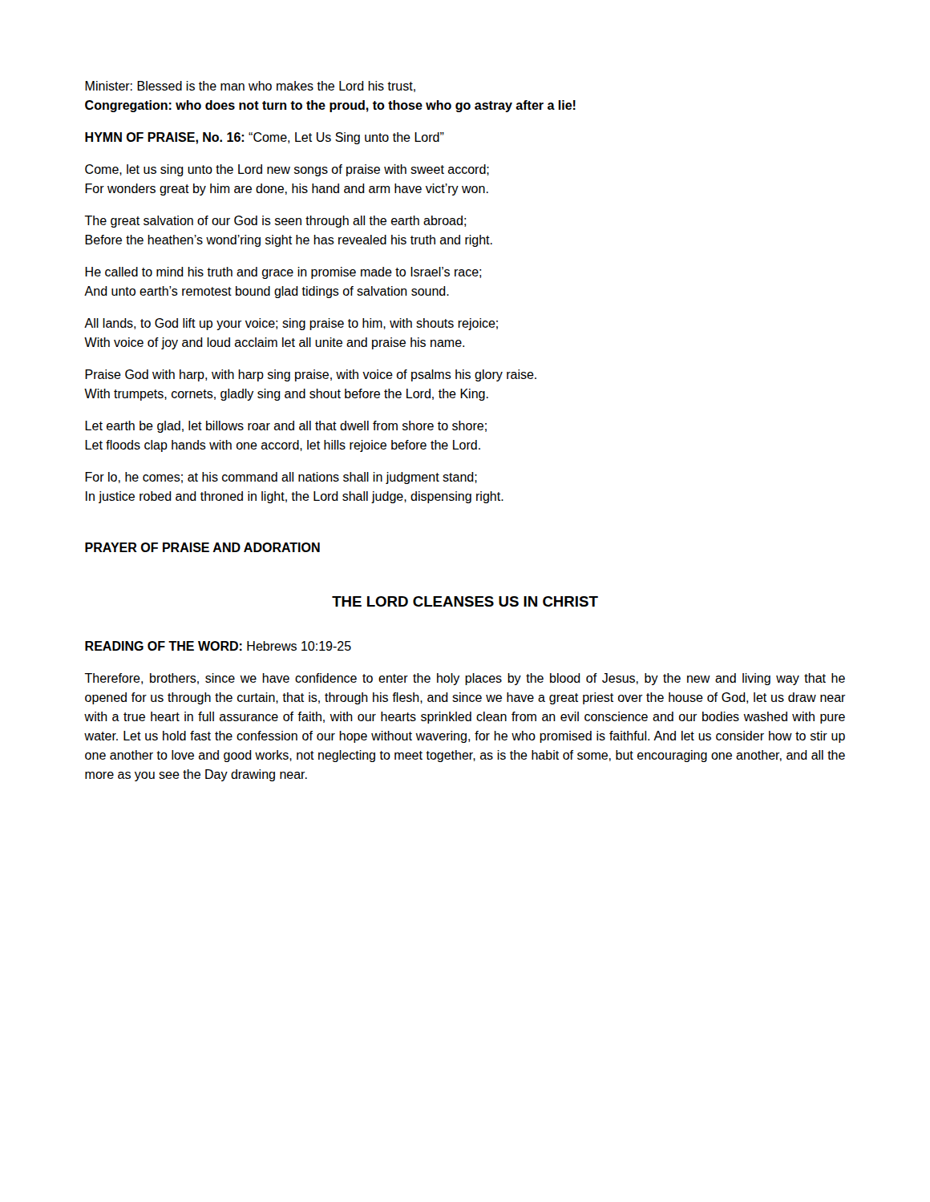Minister: Blessed is the man who makes the Lord his trust,
Congregation: who does not turn to the proud, to those who go astray after a lie!
HYMN OF PRAISE, No. 16: “Come, Let Us Sing unto the Lord”
Come, let us sing unto the Lord new songs of praise with sweet accord;
For wonders great by him are done, his hand and arm have vict’ry won.
The great salvation of our God is seen through all the earth abroad;
Before the heathen’s wond’ring sight he has revealed his truth and right.
He called to mind his truth and grace in promise made to Israel’s race;
And unto earth’s remotest bound glad tidings of salvation sound.
All lands, to God lift up your voice; sing praise to him, with shouts rejoice;
With voice of joy and loud acclaim let all unite and praise his name.
Praise God with harp, with harp sing praise, with voice of psalms his glory raise.
With trumpets, cornets, gladly sing and shout before the Lord, the King.
Let earth be glad, let billows roar and all that dwell from shore to shore;
Let floods clap hands with one accord, let hills rejoice before the Lord.
For lo, he comes; at his command all nations shall in judgment stand;
In justice robed and throned in light, the Lord shall judge, dispensing right.
PRAYER OF PRAISE AND ADORATION
THE LORD CLEANSES US IN CHRIST
READING OF THE WORD: Hebrews 10:19-25
Therefore, brothers, since we have confidence to enter the holy places by the blood of Jesus, by the new and living way that he opened for us through the curtain, that is, through his flesh, and since we have a great priest over the house of God, let us draw near with a true heart in full assurance of faith, with our hearts sprinkled clean from an evil conscience and our bodies washed with pure water. Let us hold fast the confession of our hope without wavering, for he who promised is faithful. And let us consider how to stir up one another to love and good works, not neglecting to meet together, as is the habit of some, but encouraging one another, and all the more as you see the Day drawing near.